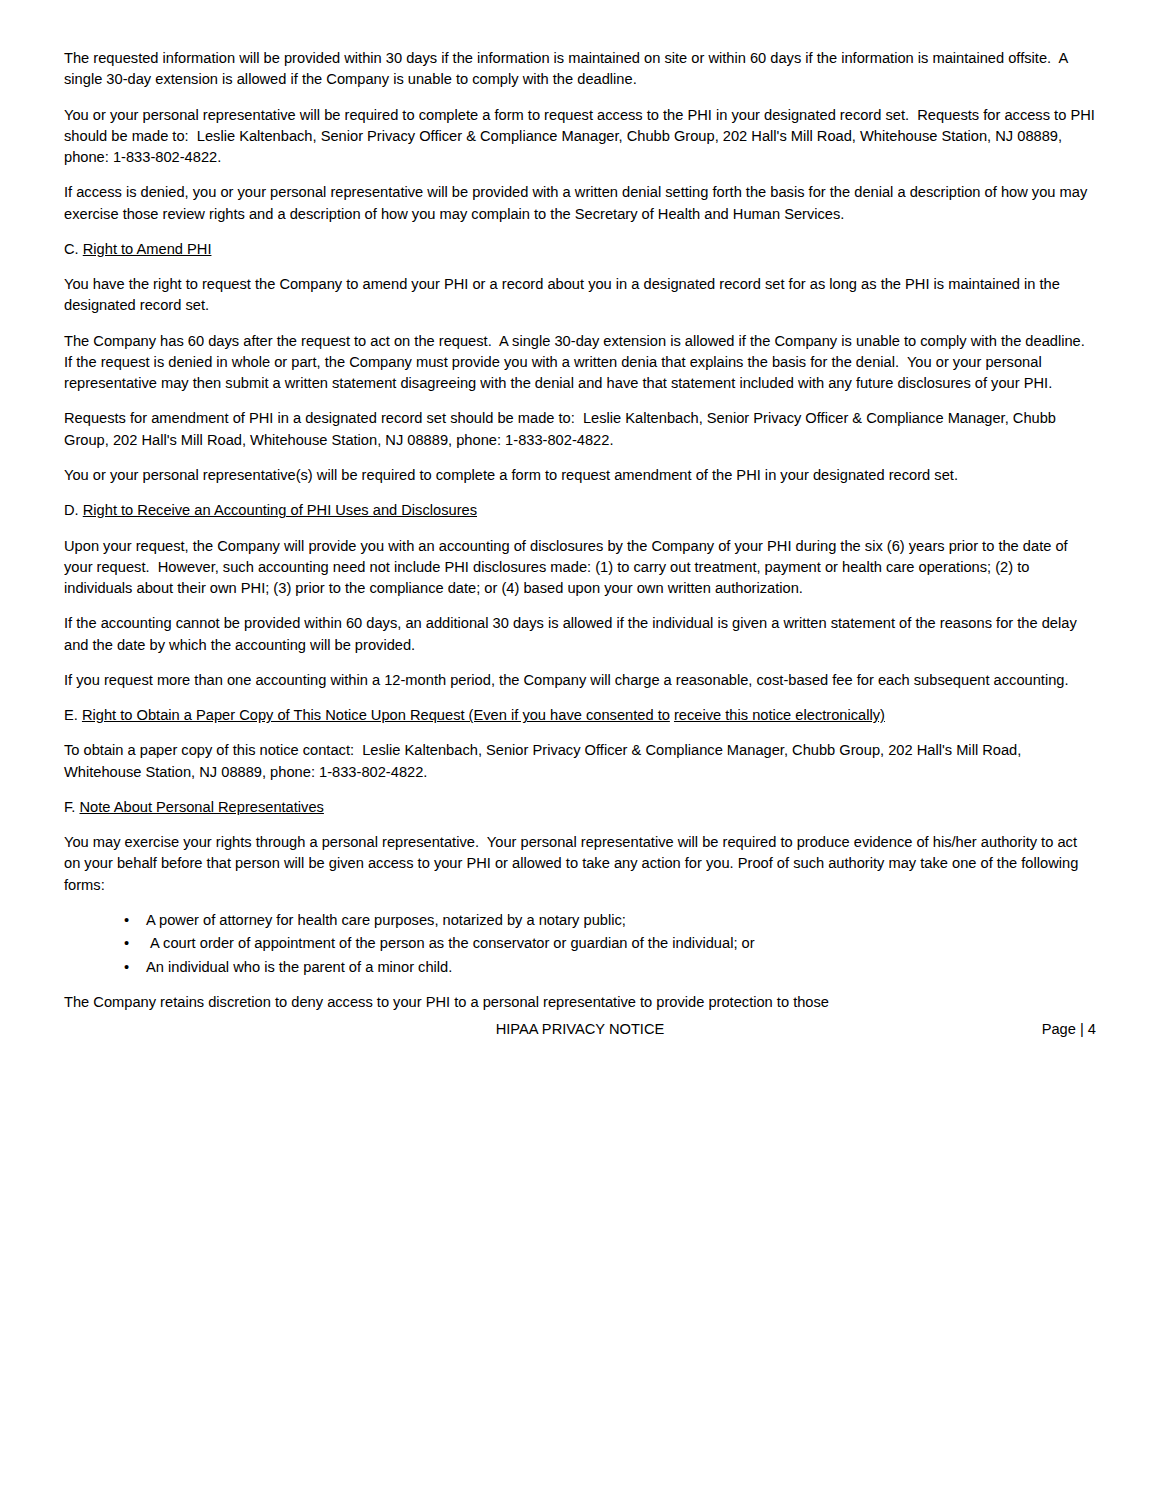The requested information will be provided within 30 days if the information is maintained on site or within 60 days if the information is maintained offsite. A single 30-day extension is allowed if the Company is unable to comply with the deadline.
You or your personal representative will be required to complete a form to request access to the PHI in your designated record set. Requests for access to PHI should be made to: Leslie Kaltenbach, Senior Privacy Officer & Compliance Manager, Chubb Group, 202 Hall's Mill Road, Whitehouse Station, NJ 08889, phone: 1-833-802-4822.
If access is denied, you or your personal representative will be provided with a written denial setting forth the basis for the denial a description of how you may exercise those review rights and a description of how you may complain to the Secretary of Health and Human Services.
C. Right to Amend PHI
You have the right to request the Company to amend your PHI or a record about you in a designated record set for as long as the PHI is maintained in the designated record set.
The Company has 60 days after the request to act on the request. A single 30-day extension is allowed if the Company is unable to comply with the deadline. If the request is denied in whole or part, the Company must provide you with a written denia that explains the basis for the denial. You or your personal representative may then submit a written statement disagreeing with the denial and have that statement included with any future disclosures of your PHI.
Requests for amendment of PHI in a designated record set should be made to: Leslie Kaltenbach, Senior Privacy Officer & Compliance Manager, Chubb Group, 202 Hall's Mill Road, Whitehouse Station, NJ 08889, phone: 1-833-802-4822.
You or your personal representative(s) will be required to complete a form to request amendment of the PHI in your designated record set.
D. Right to Receive an Accounting of PHI Uses and Disclosures
Upon your request, the Company will provide you with an accounting of disclosures by the Company of your PHI during the six (6) years prior to the date of your request. However, such accounting need not include PHI disclosures made: (1) to carry out treatment, payment or health care operations; (2) to individuals about their own PHI; (3) prior to the compliance date; or (4) based upon your own written authorization.
If the accounting cannot be provided within 60 days, an additional 30 days is allowed if the individual is given a written statement of the reasons for the delay and the date by which the accounting will be provided.
If you request more than one accounting within a 12-month period, the Company will charge a reasonable, cost-based fee for each subsequent accounting.
E. Right to Obtain a Paper Copy of This Notice Upon Request (Even if you have consented to receive this notice electronically)
To obtain a paper copy of this notice contact: Leslie Kaltenbach, Senior Privacy Officer & Compliance Manager, Chubb Group, 202 Hall's Mill Road, Whitehouse Station, NJ 08889, phone: 1-833-802-4822.
F. Note About Personal Representatives
You may exercise your rights through a personal representative. Your personal representative will be required to produce evidence of his/her authority to act on your behalf before that person will be given access to your PHI or allowed to take any action for you. Proof of such authority may take one of the following forms:
A power of attorney for health care purposes, notarized by a notary public;
A court order of appointment of the person as the conservator or guardian of the individual; or
An individual who is the parent of a minor child.
The Company retains discretion to deny access to your PHI to a personal representative to provide protection to those
HIPAA PRIVACY NOTICE
Page | 4